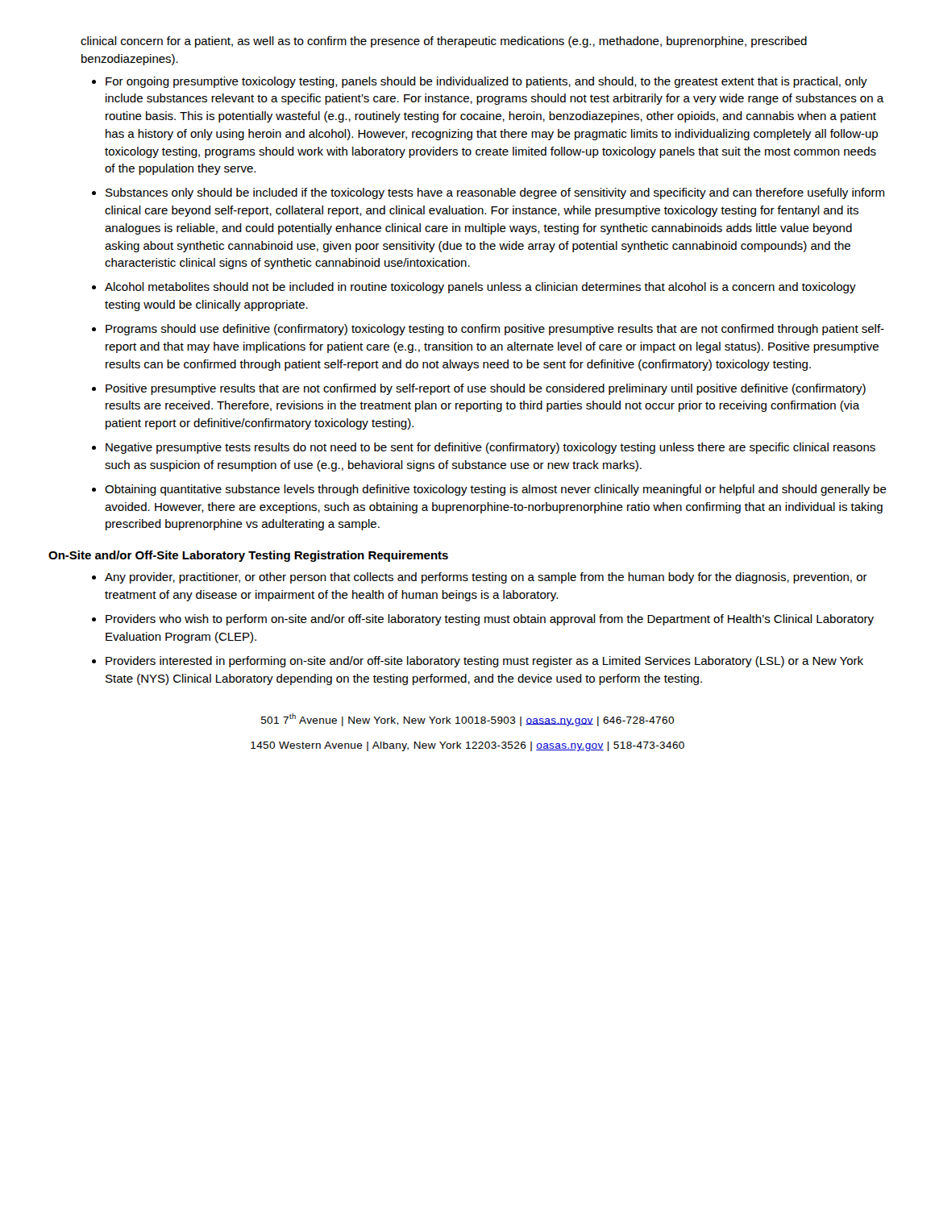clinical concern for a patient, as well as to confirm the presence of therapeutic medications (e.g., methadone, buprenorphine, prescribed benzodiazepines).
For ongoing presumptive toxicology testing, panels should be individualized to patients, and should, to the greatest extent that is practical, only include substances relevant to a specific patient’s care. For instance, programs should not test arbitrarily for a very wide range of substances on a routine basis. This is potentially wasteful (e.g., routinely testing for cocaine, heroin, benzodiazepines, other opioids, and cannabis when a patient has a history of only using heroin and alcohol). However, recognizing that there may be pragmatic limits to individualizing completely all follow-up toxicology testing, programs should work with laboratory providers to create limited follow-up toxicology panels that suit the most common needs of the population they serve.
Substances only should be included if the toxicology tests have a reasonable degree of sensitivity and specificity and can therefore usefully inform clinical care beyond self-report, collateral report, and clinical evaluation. For instance, while presumptive toxicology testing for fentanyl and its analogues is reliable, and could potentially enhance clinical care in multiple ways, testing for synthetic cannabinoids adds little value beyond asking about synthetic cannabinoid use, given poor sensitivity (due to the wide array of potential synthetic cannabinoid compounds) and the characteristic clinical signs of synthetic cannabinoid use/intoxication.
Alcohol metabolites should not be included in routine toxicology panels unless a clinician determines that alcohol is a concern and toxicology testing would be clinically appropriate.
Programs should use definitive (confirmatory) toxicology testing to confirm positive presumptive results that are not confirmed through patient self-report and that may have implications for patient care (e.g., transition to an alternate level of care or impact on legal status). Positive presumptive results can be confirmed through patient self-report and do not always need to be sent for definitive (confirmatory) toxicology testing.
Positive presumptive results that are not confirmed by self-report of use should be considered preliminary until positive definitive (confirmatory) results are received. Therefore, revisions in the treatment plan or reporting to third parties should not occur prior to receiving confirmation (via patient report or definitive/confirmatory toxicology testing).
Negative presumptive tests results do not need to be sent for definitive (confirmatory) toxicology testing unless there are specific clinical reasons such as suspicion of resumption of use (e.g., behavioral signs of substance use or new track marks).
Obtaining quantitative substance levels through definitive toxicology testing is almost never clinically meaningful or helpful and should generally be avoided. However, there are exceptions, such as obtaining a buprenorphine-to-norbuprenorphine ratio when confirming that an individual is taking prescribed buprenorphine vs adulterating a sample.
On-Site and/or Off-Site Laboratory Testing Registration Requirements
Any provider, practitioner, or other person that collects and performs testing on a sample from the human body for the diagnosis, prevention, or treatment of any disease or impairment of the health of human beings is a laboratory.
Providers who wish to perform on-site and/or off-site laboratory testing must obtain approval from the Department of Health’s Clinical Laboratory Evaluation Program (CLEP).
Providers interested in performing on-site and/or off-site laboratory testing must register as a Limited Services Laboratory (LSL) or a New York State (NYS) Clinical Laboratory depending on the testing performed, and the device used to perform the testing.
501 7th Avenue | New York, New York 10018-5903 | oasas.ny.gov | 646-728-4760
1450 Western Avenue | Albany, New York 12203-3526 | oasas.ny.gov | 518-473-3460